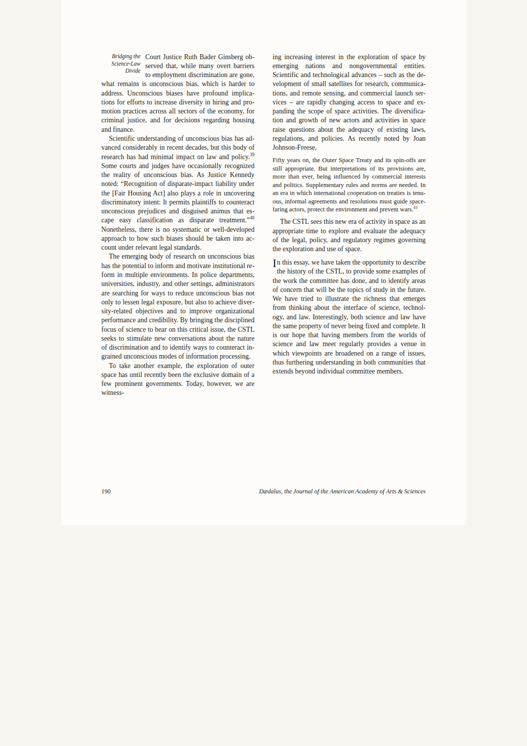Bridging the
Science-Law
Divide
Court Justice Ruth Bader Ginsberg observed that, while many overt barriers to employment discrimination are gone, what remains is unconscious bias, which is harder to address. Unconscious biases have profound implications for efforts to increase diversity in hiring and promotion practices across all sectors of the economy, for criminal justice, and for decisions regarding housing and finance.
Scientific understanding of unconscious bias has advanced considerably in recent decades, but this body of research has had minimal impact on law and policy.39 Some courts and judges have occasionally recognized the reality of unconscious bias. As Justice Kennedy noted: “Recognition of disparate-impact liability under the [Fair Housing Act] also plays a role in uncovering discriminatory intent: It permits plaintiffs to counteract unconscious prejudices and disguised animus that escape easy classification as disparate treatment.”40 Nonetheless, there is no systematic or well-developed approach to how such biases should be taken into account under relevant legal standards.
The emerging body of research on unconscious bias has the potential to inform and motivate institutional reform in multiple environments. In police departments, universities, industry, and other settings, administrators are searching for ways to reduce unconscious bias not only to lessen legal exposure, but also to achieve diversity-related objectives and to improve organizational performance and credibility. By bringing the disciplined focus of science to bear on this critical issue, the CSTL seeks to stimulate new conversations about the nature of discrimination and to identify ways to counteract ingrained unconscious modes of information processing.
To take another example, the exploration of outer space has until recently been the exclusive domain of a few prominent governments. Today, however, we are witness-
ing increasing interest in the exploration of space by emerging nations and nongovernmental entities. Scientific and technological advances – such as the development of small satellites for research, communications, and remote sensing, and commercial launch services – are rapidly changing access to space and expanding the scope of space activities. The diversification and growth of new actors and activities in space raise questions about the adequacy of existing laws, regulations, and policies. As recently noted by Joan Johnson-Freese,
Fifty years on, the Outer Space Treaty and its spin-offs are still appropriate. But interpretations of its provisions are, more than ever, being influenced by commercial interests and politics. Supplementary rules and norms are needed. In an era in which international cooperation on treaties is tenuous, informal agreements and resolutions must guide space-faring actors, protect the environment and prevent wars.41
The CSTL sees this new era of activity in space as an appropriate time to explore and evaluate the adequacy of the legal, policy, and regulatory regimes governing the exploration and use of space.
In this essay, we have taken the opportunity to describe the history of the CSTL, to provide some examples of the work the committee has done, and to identify areas of concern that will be the topics of study in the future. We have tried to illustrate the richness that emerges from thinking about the interface of science, technology, and law. Interestingly, both science and law have the same property of never being fixed and complete. It is our hope that having members from the worlds of science and law meet regularly provides a venue in which viewpoints are broadened on a range of issues, thus furthering understanding in both communities that extends beyond individual committee members.
190 Dædalus, the Journal of the American Academy of Arts & Sciences